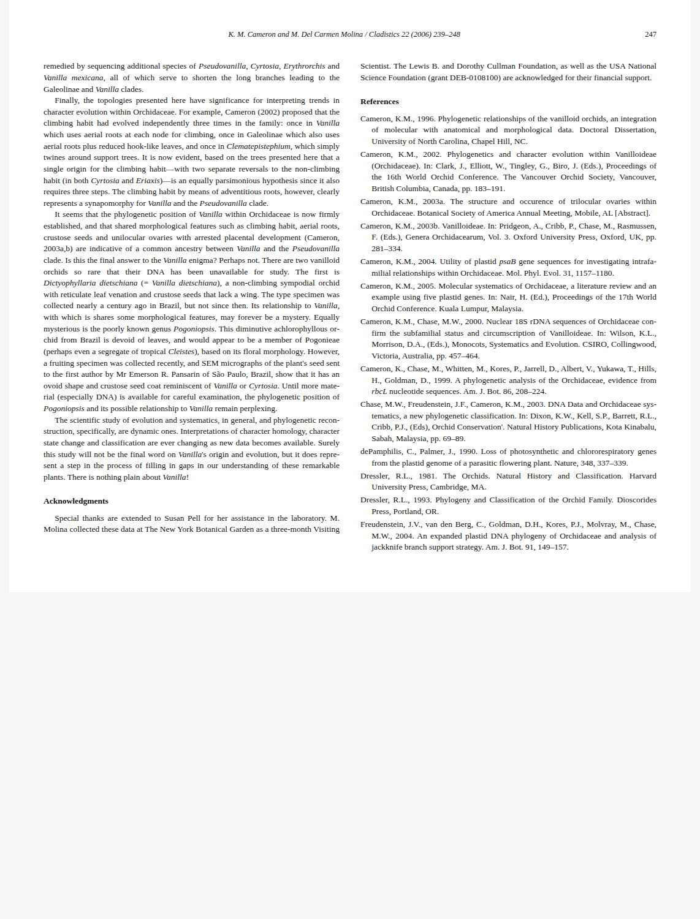K. M. Cameron and M. Del Carmen Molina / Cladistics 22 (2006) 239–248 247
remedied by sequencing additional species of Pseudovanilla, Cyrtosia, Erythrorchis and Vanilla mexicana, all of which serve to shorten the long branches leading to the Galeolinae and Vanilla clades.
Finally, the topologies presented here have significance for interpreting trends in character evolution within Orchidaceae. For example, Cameron (2002) proposed that the climbing habit had evolved independently three times in the family: once in Vanilla which uses aerial roots at each node for climbing, once in Galeolinae which also uses aerial roots plus reduced hook-like leaves, and once in Clematepistephium, which simply twines around support trees. It is now evident, based on the trees presented here that a single origin for the climbing habit—with two separate reversals to the non-climbing habit (in both Cyrtosia and Eriaxis)—is an equally parsimonious hypothesis since it also requires three steps. The climbing habit by means of adventitious roots, however, clearly represents a synapomorphy for Vanilla and the Pseudovanilla clade.
It seems that the phylogenetic position of Vanilla within Orchidaceae is now firmly established, and that shared morphological features such as climbing habit, aerial roots, crustose seeds and unilocular ovaries with arrested placental development (Cameron, 2003a,b) are indicative of a common ancestry between Vanilla and the Pseudovanilla clade. Is this the final answer to the Vanilla enigma? Perhaps not. There are two vanilloid orchids so rare that their DNA has been unavailable for study. The first is Dictyophyllaria dietschiana (= Vanilla dietschiana), a non-climbing sympodial orchid with reticulate leaf venation and crustose seeds that lack a wing. The type specimen was collected nearly a century ago in Brazil, but not since then. Its relationship to Vanilla, with which is shares some morphological features, may forever be a mystery. Equally mysterious is the poorly known genus Pogoniopsis. This diminutive achlorophyllous orchid from Brazil is devoid of leaves, and would appear to be a member of Pogonieae (perhaps even a segregate of tropical Cleistes), based on its floral morphology. However, a fruiting specimen was collected recently, and SEM micrographs of the plant's seed sent to the first author by Mr Emerson R. Pansarin of São Paulo, Brazil, show that it has an ovoid shape and crustose seed coat reminiscent of Vanilla or Cyrtosia. Until more material (especially DNA) is available for careful examination, the phylogenetic position of Pogoniopsis and its possible relationship to Vanilla remain perplexing.
The scientific study of evolution and systematics, in general, and phylogenetic reconstruction, specifically, are dynamic ones. Interpretations of character homology, character state change and classification are ever changing as new data becomes available. Surely this study will not be the final word on Vanilla's origin and evolution, but it does represent a step in the process of filling in gaps in our understanding of these remarkable plants. There is nothing plain about Vanilla!
Acknowledgments
Special thanks are extended to Susan Pell for her assistance in the laboratory. M. Molina collected these data at The New York Botanical Garden as a three-month Visiting Scientist. The Lewis B. and Dorothy Cullman Foundation, as well as the USA National Science Foundation (grant DEB-0108100) are acknowledged for their financial support.
References
Cameron, K.M., 1996. Phylogenetic relationships of the vanilloid orchids, an integration of molecular with anatomical and morphological data. Doctoral Dissertation, University of North Carolina, Chapel Hill, NC.
Cameron, K.M., 2002. Phylogenetics and character evolution within Vanilloideae (Orchidaceae). In: Clark, J., Elliott, W., Tingley, G., Biro, J. (Eds.), Proceedings of the 16th World Orchid Conference. The Vancouver Orchid Society, Vancouver, British Columbia, Canada, pp. 183–191.
Cameron, K.M., 2003a. The structure and occurence of trilocular ovaries within Orchidaceae. Botanical Society of America Annual Meeting, Mobile, AL [Abstract].
Cameron, K.M., 2003b. Vanilloideae. In: Pridgeon, A., Cribb, P., Chase, M., Rasmussen, F. (Eds.), Genera Orchidacearum, Vol. 3. Oxford University Press, Oxford, UK, pp. 281–334.
Cameron, K.M., 2004. Utility of plastid psaB gene sequences for investigating intrafamilial relationships within Orchidaceae. Mol. Phyl. Evol. 31, 1157–1180.
Cameron, K.M., 2005. Molecular systematics of Orchidaceae, a literature review and an example using five plastid genes. In: Nair, H. (Ed.), Proceedings of the 17th World Orchid Conference. Kuala Lumpur, Malaysia.
Cameron, K.M., Chase, M.W., 2000. Nuclear 18S rDNA sequences of Orchidaceae confirm the subfamilial status and circumscription of Vanilloideae. In: Wilson, K.L., Morrison, D.A., (Eds.), Monocots, Systematics and Evolution. CSIRO, Collingwood, Victoria, Australia, pp. 457–464.
Cameron, K., Chase, M., Whitten, M., Kores, P., Jarrell, D., Albert, V., Yukawa, T., Hills, H., Goldman, D., 1999. A phylogenetic analysis of the Orchidaceae, evidence from rbcL nucleotide sequences. Am. J. Bot. 86, 208–224.
Chase, M.W., Freudenstein, J.F., Cameron, K.M., 2003. DNA Data and Orchidaceae systematics, a new phylogenetic classification. In: Dixon, K.W., Kell, S.P., Barrett, R.L., Cribb, P.J., (Eds), Orchid Conservation'. Natural History Publications, Kota Kinabalu, Sabah, Malaysia, pp. 69–89.
dePamphilis, C., Palmer, J., 1990. Loss of photosynthetic and chlororespiratory genes from the plastid genome of a parasitic flowering plant. Nature, 348, 337–339.
Dressler, R.L., 1981. The Orchids. Natural History and Classification. Harvard University Press, Cambridge, MA.
Dressler, R.L., 1993. Phylogeny and Classification of the Orchid Family. Dioscorides Press, Portland, OR.
Freudenstein, J.V., van den Berg, C., Goldman, D.H., Kores, P.J., Molvray, M., Chase, M.W., 2004. An expanded plastid DNA phylogeny of Orchidaceae and analysis of jackknife branch support strategy. Am. J. Bot. 91, 149–157.